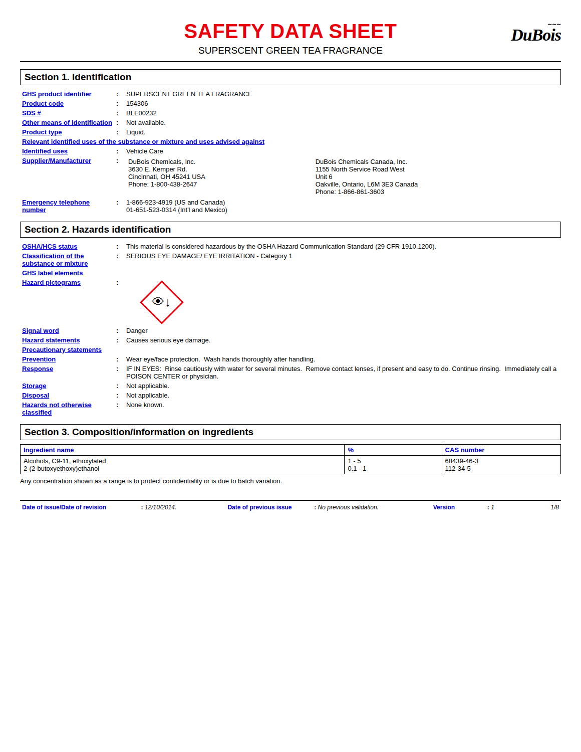SAFETY DATA SHEET
SUPERSCENT GREEN TEA FRAGRANCE
∼∼∼DuBois
Section 1. Identification
| GHS product identifier | : | SUPERSCENT GREEN TEA FRAGRANCE |
| Product code | : | 154306 |
| SDS # | : | BLE00232 |
| Other means of identification | : | Not available. |
| Product type | : | Liquid. |
| Relevant identified uses of the substance or mixture and uses advised against |
| Identified uses | : | Vehicle Care |
| Supplier/Manufacturer | : | / DuBois Chemicals, Inc. 3630 E. Kemper Rd. Cincinnati, OH 45241 USA Phone: 1-800-438-2647 / DuBois Chemicals Canada, Inc. 1155 North Service Road West Unit 6 Oakville, Ontario, L6M 3E3 Canada Phone: 1-866-861-3603 / |
| Emergency telephone number | : | 1-866-923-4919 (US and Canada) 01-651-523-0314 (Int'l and Mexico) |
Section 2. Hazards identification
| OSHA/HCS status | : | This material is considered hazardous by the OSHA Hazard Communication Standard (29 CFR 1910.1200). |
| Classification of the substance or mixture | : | SERIOUS EYE DAMAGE/ EYE IRRITATION - Category 1 |
| GHS label elements |
| Hazard pictograms | : | 👁↓ |
| Signal word | : | Danger |
| Hazard statements | : | Causes serious eye damage. |
| Precautionary statements |
| Prevention | : | Wear eye/face protection. Wash hands thoroughly after handling. |
| Response | : | IF IN EYES: Rinse cautiously with water for several minutes. Remove contact lenses, if present and easy to do. Continue rinsing. Immediately call a POISON CENTER or physician. |
| Storage | : | Not applicable. |
| Disposal | : | Not applicable. |
| Hazards not otherwise classified | : | None known. |
Section 3. Composition/information on ingredients
| Ingredient name | % | CAS number |
| --- | --- | --- |
| Alcohols, C9-11, ethoxylated 2-(2-butoxyethoxy)ethanol | 1 - 5 0.1 - 1 | 68439-46-3 112-34-5 |
Any concentration shown as a range is to protect confidentiality or is due to batch variation.
| Date of issue/Date of revision | : 12/10/2014. | Date of previous issue | : No previous validation. | Version | : 1 | 1/8 |